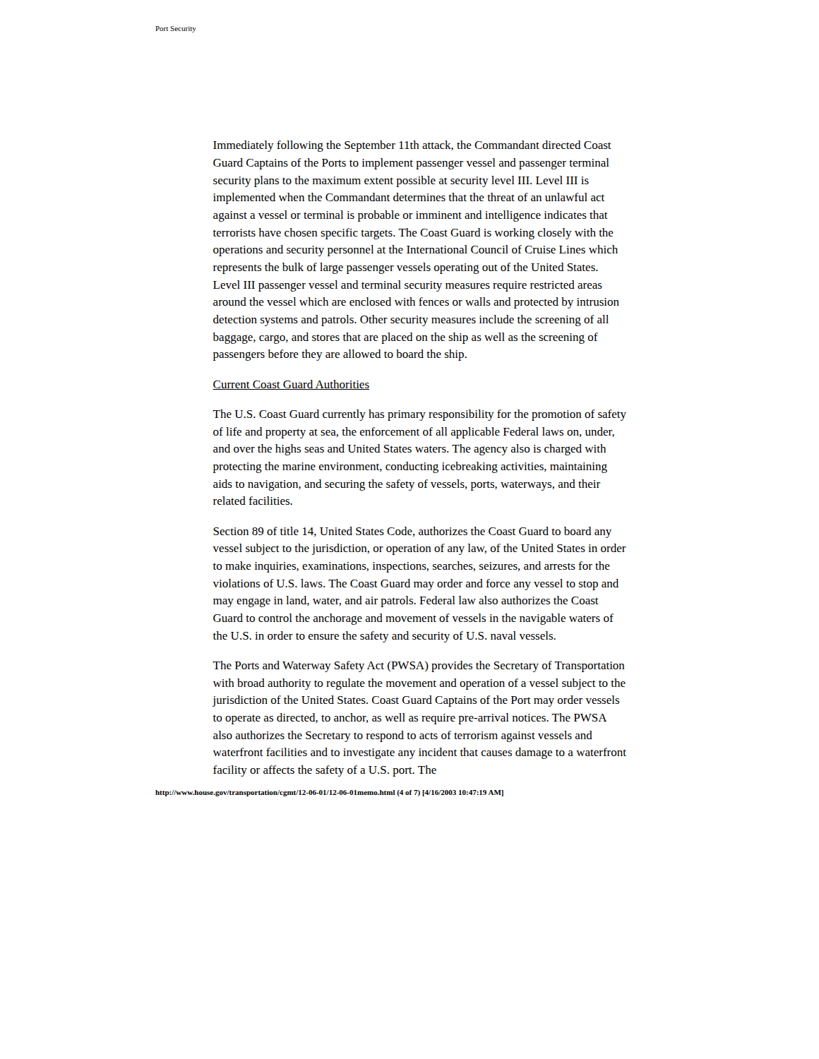Port Security
Immediately following the September 11th attack, the Commandant directed Coast Guard Captains of the Ports to implement passenger vessel and passenger terminal security plans to the maximum extent possible at security level III. Level III is implemented when the Commandant determines that the threat of an unlawful act against a vessel or terminal is probable or imminent and intelligence indicates that terrorists have chosen specific targets. The Coast Guard is working closely with the operations and security personnel at the International Council of Cruise Lines which represents the bulk of large passenger vessels operating out of the United States. Level III passenger vessel and terminal security measures require restricted areas around the vessel which are enclosed with fences or walls and protected by intrusion detection systems and patrols. Other security measures include the screening of all baggage, cargo, and stores that are placed on the ship as well as the screening of passengers before they are allowed to board the ship.
Current Coast Guard Authorities
The U.S. Coast Guard currently has primary responsibility for the promotion of safety of life and property at sea, the enforcement of all applicable Federal laws on, under, and over the highs seas and United States waters. The agency also is charged with protecting the marine environment, conducting icebreaking activities, maintaining aids to navigation, and securing the safety of vessels, ports, waterways, and their related facilities.
Section 89 of title 14, United States Code, authorizes the Coast Guard to board any vessel subject to the jurisdiction, or operation of any law, of the United States in order to make inquiries, examinations, inspections, searches, seizures, and arrests for the violations of U.S. laws. The Coast Guard may order and force any vessel to stop and may engage in land, water, and air patrols. Federal law also authorizes the Coast Guard to control the anchorage and movement of vessels in the navigable waters of the U.S. in order to ensure the safety and security of U.S. naval vessels.
The Ports and Waterway Safety Act (PWSA) provides the Secretary of Transportation with broad authority to regulate the movement and operation of a vessel subject to the jurisdiction of the United States. Coast Guard Captains of the Port may order vessels to operate as directed, to anchor, as well as require pre-arrival notices. The PWSA also authorizes the Secretary to respond to acts of terrorism against vessels and waterfront facilities and to investigate any incident that causes damage to a waterfront facility or affects the safety of a U.S. port. The
http://www.house.gov/transportation/cgmt/12-06-01/12-06-01memo.html (4 of 7) [4/16/2003 10:47:19 AM]